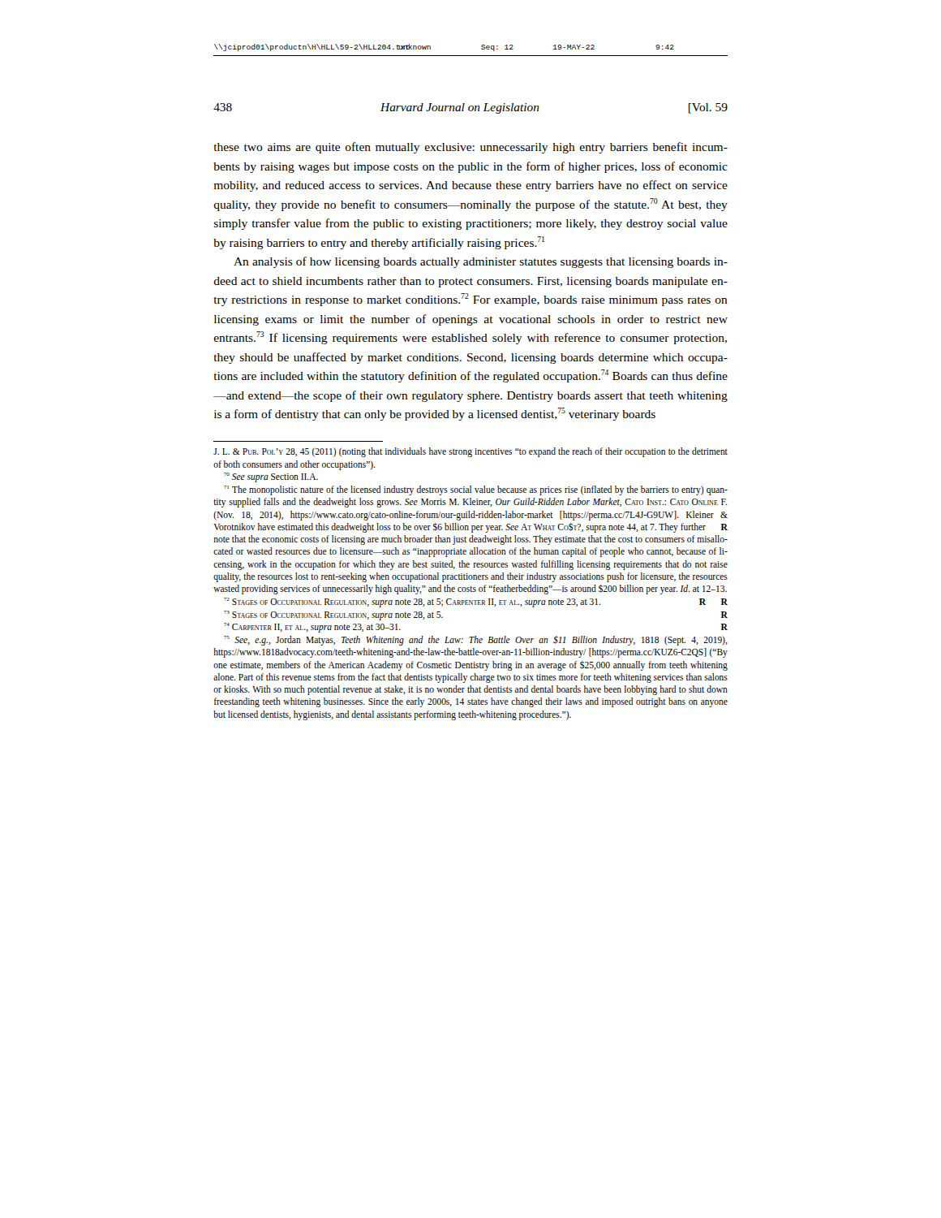\\jciprod01\productn\H\HLL\59-2\HLL204.txt unknown Seq: 1219-MAY-229:42
438 Harvard Journal on Legislation [Vol. 59
these two aims are quite often mutually exclusive: unnecessarily high entry barriers benefit incumbents by raising wages but impose costs on the public in the form of higher prices, loss of economic mobility, and reduced access to services. And because these entry barriers have no effect on service quality, they provide no benefit to consumers—nominally the purpose of the statute.70 At best, they simply transfer value from the public to existing practitioners; more likely, they destroy social value by raising barriers to entry and thereby artificially raising prices.71
An analysis of how licensing boards actually administer statutes suggests that licensing boards indeed act to shield incumbents rather than to protect consumers. First, licensing boards manipulate entry restrictions in response to market conditions.72 For example, boards raise minimum pass rates on licensing exams or limit the number of openings at vocational schools in order to restrict new entrants.73 If licensing requirements were established solely with reference to consumer protection, they should be unaffected by market conditions. Second, licensing boards determine which occupations are included within the statutory definition of the regulated occupation.74 Boards can thus define—and extend—the scope of their own regulatory sphere. Dentistry boards assert that teeth whitening is a form of dentistry that can only be provided by a licensed dentist,75 veterinary boards
J. L. & Pub. Pol’y 28, 45 (2011) (noting that individuals have strong incentives “to expand the reach of their occupation to the detriment of both consumers and other occupations”).
70 See supra Section II.A.
71 The monopolistic nature of the licensed industry destroys social value because as prices rise (inflated by the barriers to entry) quantity supplied falls and the deadweight loss grows. See Morris M. Kleiner, Our Guild-Ridden Labor Market, Cato Inst.: Cato Online F. (Nov. 18, 2014), https://www.cato.org/cato-online-forum/our-guild-ridden-labor-market [https://perma.cc/7L4J-G9UW]. Kleiner & Vorotnikov have estimated this deadweight loss to be over R$6 billion per year. See At What Co$t?, supra note 44, at 7. They further note that the economic costs of licensing are much broader than just deadweight loss. They estimate that the cost to consumers of misallocated or wasted resources due to licensure—such as “inappropriate allocation of the human capital of people who cannot, because of licensing, work in the occupation for which they are best suited, the resources wasted fulfilling licensing requirements that do not raise quality, the resources lost to rent-seeking when occupational practitioners and their industry associations push for licensure, the resources wasted providing services of unnecessarily high quality,” and the costs of “featherbedding”—is around $200 billion per year. Id. at 12–13.
72 Stages of Occupational Regulation, supra note 28, at 5; Carpenter II, et al., Rsupra note 23, at 31. R
73 Stages of Occupational Regulation, supra note 28, at 5. R
74 Carpenter II, et al., supra note 23, at 30–31. R
75 See, e.g., Jordan Matyas, Teeth Whitening and the Law: The Battle Over an $11 Billion Industry, 1818 (Sept. 4, 2019), https://www.1818advocacy.com/teeth-whitening-and-the-law-the-battle-over-an-11-billion-industry/ [https://perma.cc/KUZ6-C2QS] (“By one estimate, members of the American Academy of Cosmetic Dentistry bring in an average of $25,000 annually from teeth whitening alone. Part of this revenue stems from the fact that dentists typically charge two to six times more for teeth whitening services than salons or kiosks. With so much potential revenue at stake, it is no wonder that dentists and dental boards have been lobbying hard to shut down freestanding teeth whitening businesses. Since the early 2000s, 14 states have changed their laws and imposed outright bans on anyone but licensed dentists, hygienists, and dental assistants performing teeth-whitening procedures.”).